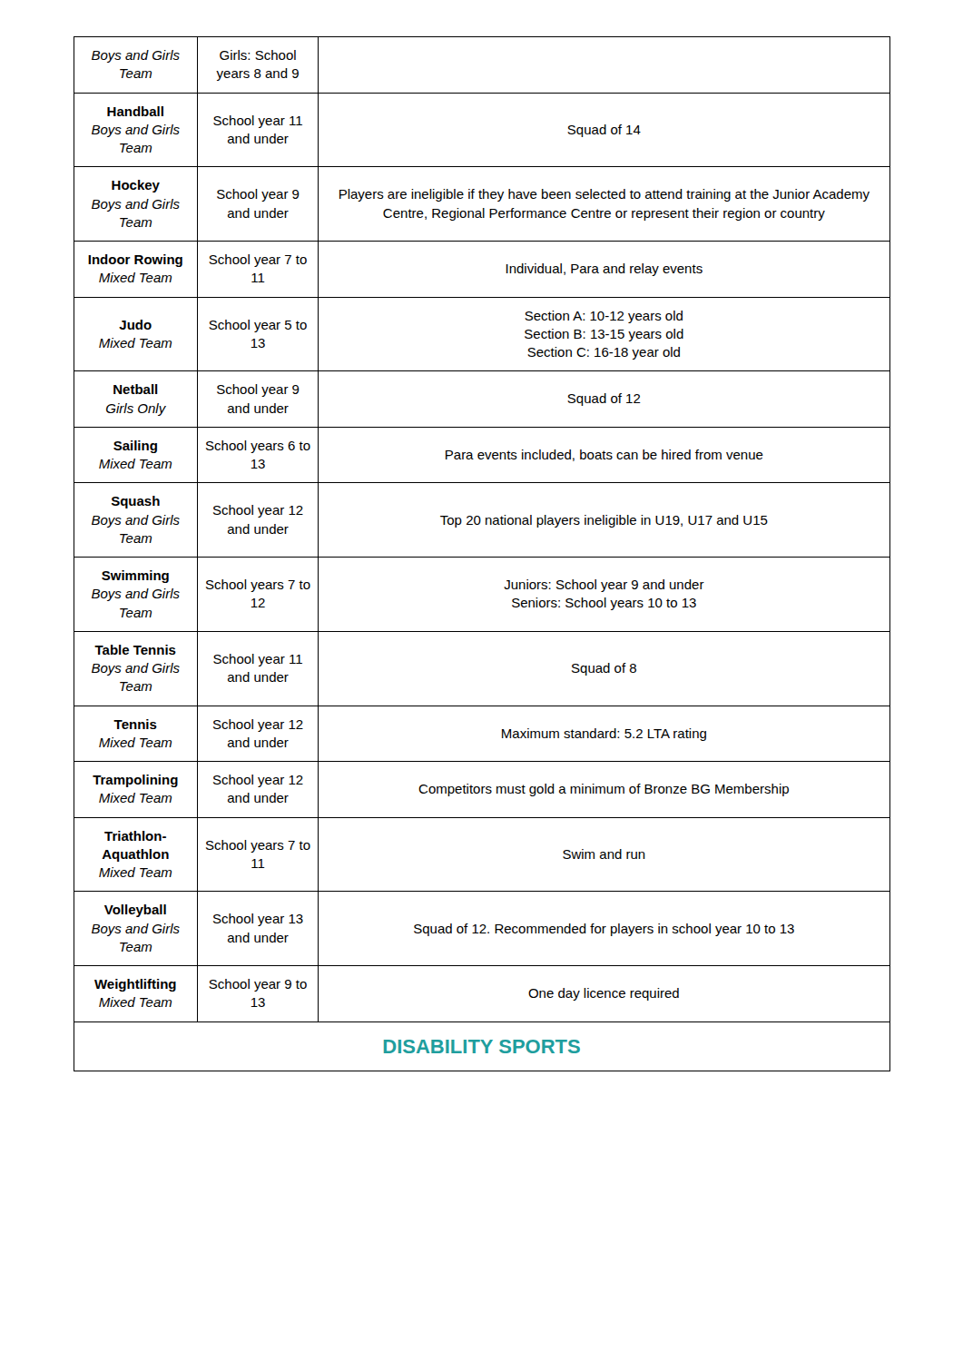| Boys and Girls Team | Girls: School years 8 and 9 | |
| Handball Boys and Girls Team | School year 11 and under | Squad of 14 |
| Hockey Boys and Girls Team | School year 9 and under | Players are ineligible if they have been selected to attend training at the Junior Academy Centre, Regional Performance Centre or represent their region or country |
| Indoor Rowing Mixed Team | School year 7 to 11 | Individual, Para and relay events |
| Judo Mixed Team | School year 5 to 13 | Section A: 10-12 years old Section B: 13-15 years old Section C: 16-18 year old |
| Netball Girls Only | School year 9 and under | Squad of 12 |
| Sailing Mixed Team | School years 6 to 13 | Para events included, boats can be hired from venue |
| Squash Boys and Girls Team | School year 12 and under | Top 20 national players ineligible in U19, U17 and U15 |
| Swimming Boys and Girls Team | School years 7 to 12 | Juniors: School year 9 and under Seniors: School years 10 to 13 |
| Table Tennis Boys and Girls Team | School year 11 and under | Squad of 8 |
| Tennis Mixed Team | School year 12 and under | Maximum standard: 5.2 LTA rating |
| Trampolining Mixed Team | School year 12 and under | Competitors must gold a minimum of Bronze BG Membership |
| Triathlon-Aquathlon Mixed Team | School years 7 to 11 | Swim and run |
| Volleyball Boys and Girls Team | School year 13 and under | Squad of 12. Recommended for players in school year 10 to 13 |
| Weightlifting Mixed Team | School year 9 to 13 | One day licence required |
| DISABILITY SPORTS |